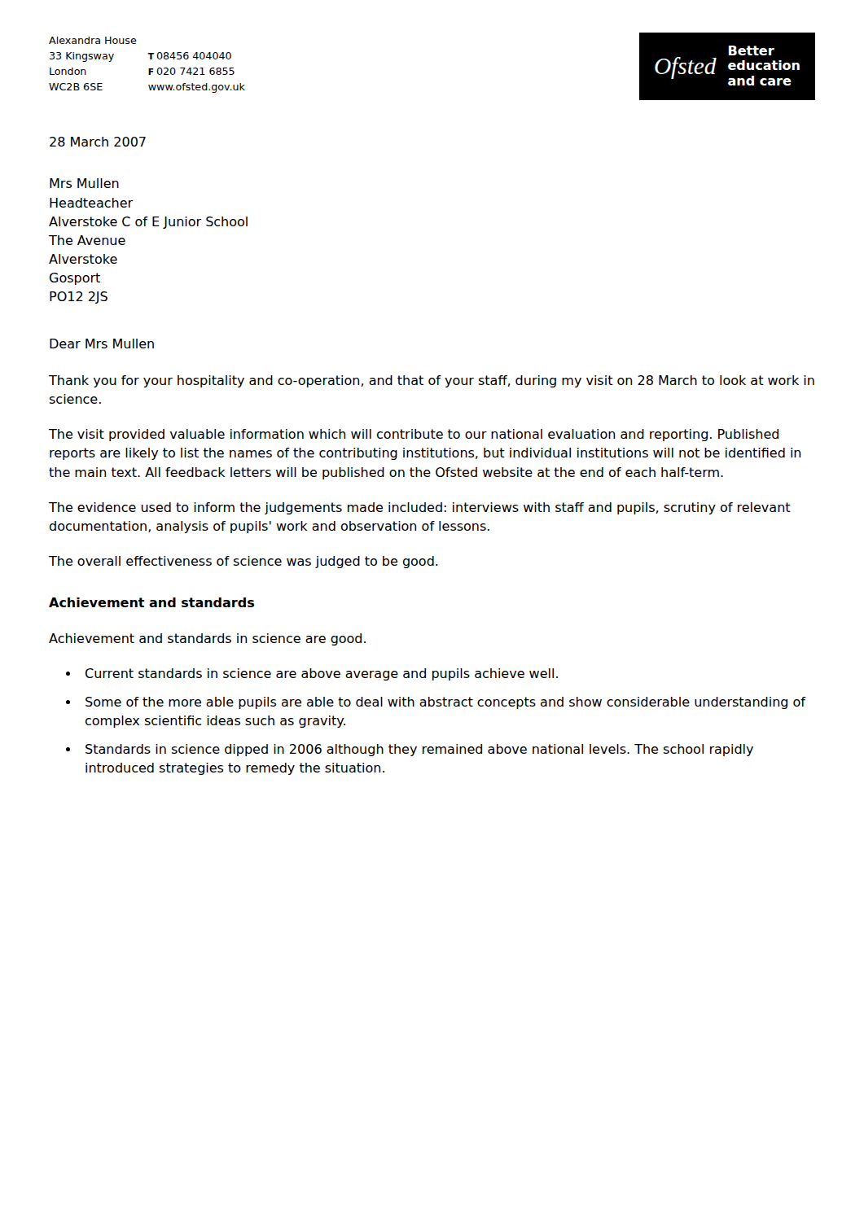| Alexandra House | |
| 33 Kingsway | T 08456 404040 |
| London | F 020 7421 6855 |
| WC2B 6SE | www.ofsted.gov.uk |
Ofsted Better
education
and care
28 March 2007
Mrs Mullen
Headteacher
Alverstoke C of E Junior School
The Avenue
Alverstoke
Gosport
PO12 2JS
Dear Mrs Mullen
Thank you for your hospitality and co-operation, and that of your staff, during my visit on 28 March to look at work in science.
The visit provided valuable information which will contribute to our national evaluation and reporting. Published reports are likely to list the names of the contributing institutions, but individual institutions will not be identified in the main text. All feedback letters will be published on the Ofsted website at the end of each half-term.
The evidence used to inform the judgements made included: interviews with staff and pupils, scrutiny of relevant documentation, analysis of pupils' work and observation of lessons.
The overall effectiveness of science was judged to be good.
Achievement and standards
Achievement and standards in science are good.
Current standards in science are above average and pupils achieve well.
Some of the more able pupils are able to deal with abstract concepts and show considerable understanding of complex scientific ideas such as gravity.
Standards in science dipped in 2006 although they remained above national levels. The school rapidly introduced strategies to remedy the situation.